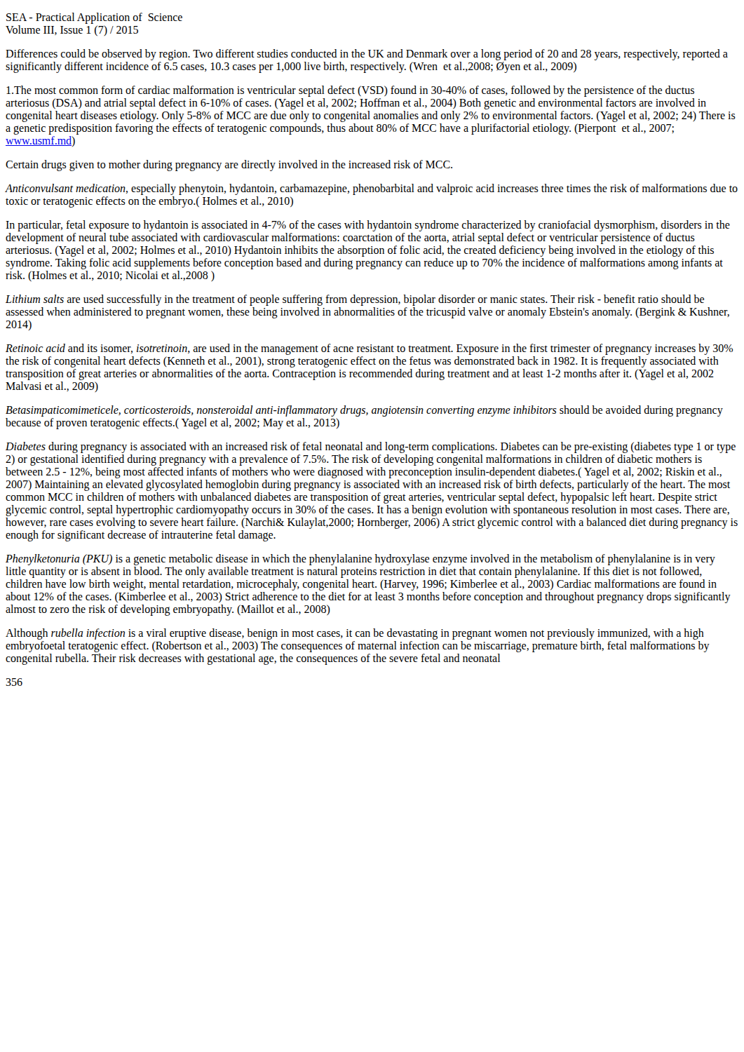SEA - Practical Application of Science
Volume III, Issue 1 (7) / 2015
Differences could be observed by region. Two different studies conducted in the UK and Denmark over a long period of 20 and 28 years, respectively, reported a significantly different incidence of 6.5 cases, 10.3 cases per 1,000 live birth, respectively. (Wren et al.,2008; Øyen et al., 2009)
1.The most common form of cardiac malformation is ventricular septal defect (VSD) found in 30-40% of cases, followed by the persistence of the ductus arteriosus (DSA) and atrial septal defect in 6-10% of cases. (Yagel et al, 2002; Hoffman et al., 2004) Both genetic and environmental factors are involved in congenital heart diseases etiology. Only 5-8% of MCC are due only to congenital anomalies and only 2% to environmental factors. (Yagel et al, 2002; 24) There is a genetic predisposition favoring the effects of teratogenic compounds, thus about 80% of MCC have a plurifactorial etiology. (Pierpont et al., 2007; www.usmf.md)
Certain drugs given to mother during pregnancy are directly involved in the increased risk of MCC.
Anticonvulsant medication, especially phenytoin, hydantoin, carbamazepine, phenobarbital and valproic acid increases three times the risk of malformations due to toxic or teratogenic effects on the embryo.( Holmes et al., 2010)
In particular, fetal exposure to hydantoin is associated in 4-7% of the cases with hydantoin syndrome characterized by craniofacial dysmorphism, disorders in the development of neural tube associated with cardiovascular malformations: coarctation of the aorta, atrial septal defect or ventricular persistence of ductus arteriosus. (Yagel et al, 2002; Holmes et al., 2010) Hydantoin inhibits the absorption of folic acid, the created deficiency being involved in the etiology of this syndrome. Taking folic acid supplements before conception based and during pregnancy can reduce up to 70% the incidence of malformations among infants at risk. (Holmes et al., 2010; Nicolai et al.,2008 )
Lithium salts are used successfully in the treatment of people suffering from depression, bipolar disorder or manic states. Their risk - benefit ratio should be assessed when administered to pregnant women, these being involved in abnormalities of the tricuspid valve or anomaly Ebstein's anomaly. (Bergink & Kushner, 2014)
Retinoic acid and its isomer, isotretinoin, are used in the management of acne resistant to treatment. Exposure in the first trimester of pregnancy increases by 30% the risk of congenital heart defects (Kenneth et al., 2001), strong teratogenic effect on the fetus was demonstrated back in 1982. It is frequently associated with transposition of great arteries or abnormalities of the aorta. Contraception is recommended during treatment and at least 1-2 months after it. (Yagel et al, 2002 Malvasi et al., 2009)
Betasimpaticomimeticele, corticosteroids, nonsteroidal anti-inflammatory drugs, angiotensin converting enzyme inhibitors should be avoided during pregnancy because of proven teratogenic effects.( Yagel et al, 2002; May et al., 2013)
Diabetes during pregnancy is associated with an increased risk of fetal neonatal and long-term complications. Diabetes can be pre-existing (diabetes type 1 or type 2) or gestational identified during pregnancy with a prevalence of 7.5%. The risk of developing congenital malformations in children of diabetic mothers is between 2.5 - 12%, being most affected infants of mothers who were diagnosed with preconception insulin-dependent diabetes.( Yagel et al, 2002; Riskin et al., 2007) Maintaining an elevated glycosylated hemoglobin during pregnancy is associated with an increased risk of birth defects, particularly of the heart. The most common MCC in children of mothers with unbalanced diabetes are transposition of great arteries, ventricular septal defect, hypopalsic left heart. Despite strict glycemic control, septal hypertrophic cardiomyopathy occurs in 30% of the cases. It has a benign evolution with spontaneous resolution in most cases. There are, however, rare cases evolving to severe heart failure. (Narchi& Kulaylat,2000; Hornberger, 2006) A strict glycemic control with a balanced diet during pregnancy is enough for significant decrease of intrauterine fetal damage.
Phenylketonuria (PKU) is a genetic metabolic disease in which the phenylalanine hydroxylase enzyme involved in the metabolism of phenylalanine is in very little quantity or is absent in blood. The only available treatment is natural proteins restriction in diet that contain phenylalanine. If this diet is not followed, children have low birth weight, mental retardation, microcephaly, congenital heart. (Harvey, 1996; Kimberlee et al., 2003) Cardiac malformations are found in about 12% of the cases. (Kimberlee et al., 2003) Strict adherence to the diet for at least 3 months before conception and throughout pregnancy drops significantly almost to zero the risk of developing embryopathy. (Maillot et al., 2008)
Although rubella infection is a viral eruptive disease, benign in most cases, it can be devastating in pregnant women not previously immunized, with a high embryofoetal teratogenic effect. (Robertson et al., 2003) The consequences of maternal infection can be miscarriage, premature birth, fetal malformations by congenital rubella. Their risk decreases with gestational age, the consequences of the severe fetal and neonatal
356